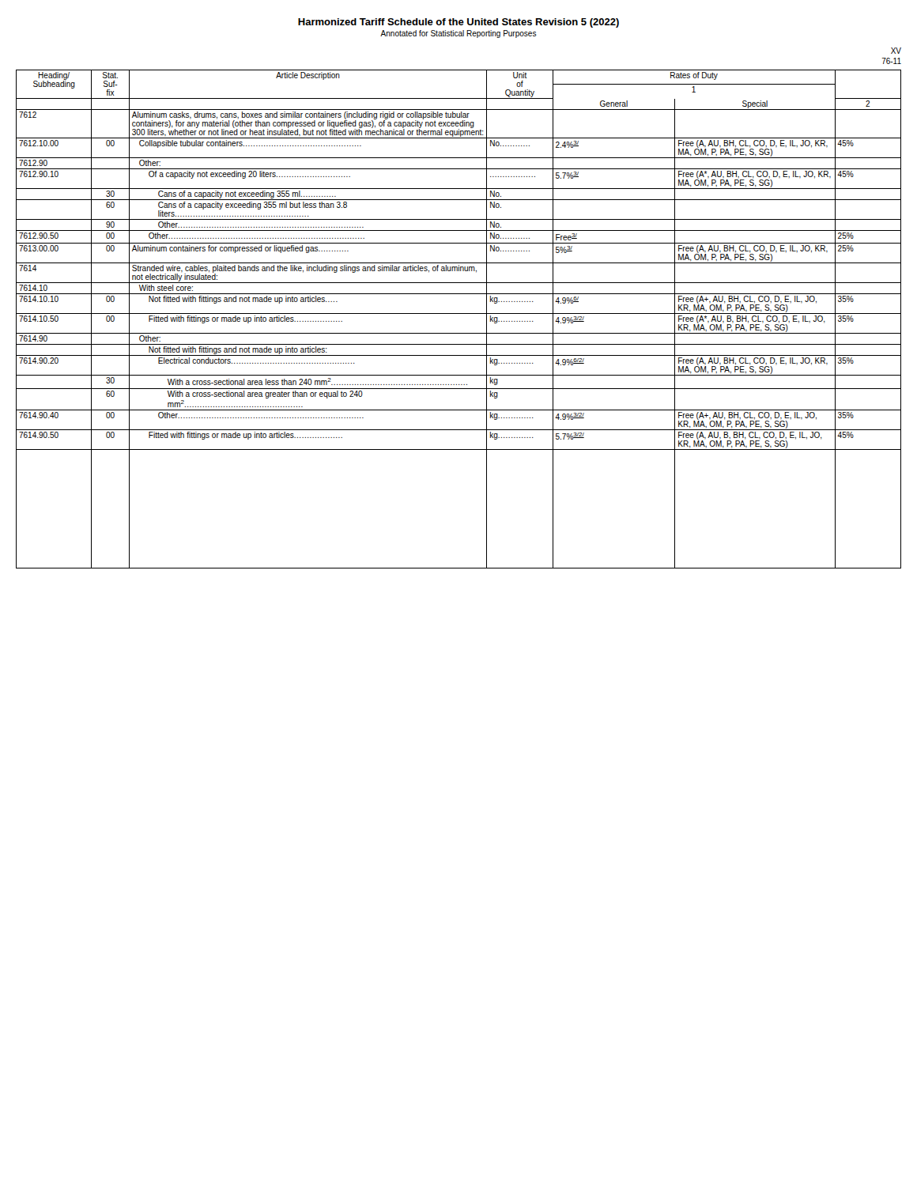Harmonized Tariff Schedule of the United States Revision 5 (2022)
Annotated for Statistical Reporting Purposes
XV
76-11
| Heading/ Subheading | Stat. Suf- fix | Article Description | Unit of Quantity | Rates of Duty | |
| --- | --- | --- | --- | --- | --- |
| 1 | |
| | | | | General | Special | 2 |
| 7612 | | Aluminum casks, drums, cans, boxes and similar containers (including rigid or collapsible tubular containers), for any material (other than compressed or liquefied gas), of a capacity not exceeding 300 liters, whether or not lined or heat insulated, but not fitted with mechanical or thermal equipment: | | | | |
| 7612.10.00 | 00 | Collapsible tubular containers .............................................. | No ............ | 2.4% 3/ | Free (A, AU, BH, CL, CO, D, E, IL, JO, KR, MA, OM, P, PA, PE, S, SG) | 45% |
| 7612.90 | | Other: | | | | |
| 7612.90.10 | | Of a capacity not exceeding 20 liters ............................. | .................. | 5.7% 3/ | Free (A*, AU, BH, CL, CO, D, E, IL, JO, KR, MA, OM, P, PA, PE, S, SG) | 45% |
| | 30 | Cans of a capacity not exceeding 355 ml .............. | No. | | | |
| | 60 | Cans of a capacity exceeding 355 ml but less than 3.8 liters .................................................... | No. | | | |
| | 90 | Other ........................................................................ | No. | | | |
| 7612.90.50 | 00 | Other ............................................................................ | No ............ | Free 3/ | | 25% |
| 7613.00.00 | 00 | Aluminum containers for compressed or liquefied gas ............ | No ............ | 5% 3/ | Free (A, AU, BH, CL, CO, D, E, IL, JO, KR, MA, OM, P, PA, PE, S, SG) | 25% |
| 7614 | | Stranded wire, cables, plaited bands and the like, including slings and similar articles, of aluminum, not electrically insulated: | | | | |
| 7614.10 | | With steel core: | | | | |
| 7614.10.10 | 00 | Not fitted with fittings and not made up into articles ..... | kg .............. | 4.9% 6/ | Free (A+, AU, BH, CL, CO, D, E, IL, JO, KR, MA, OM, P, PA, PE, S, SG) | 35% |
| 7614.10.50 | 00 | Fitted with fittings or made up into articles ................... | kg .............. | 4.9% 3/2/ | Free (A*, AU, B, BH, CL, CO, D, E, IL, JO, KR, MA, OM, P, PA, PE, S, SG) | 35% |
| 7614.90 | | Other: | | | | |
| | | Not fitted with fittings and not made up into articles: | | | | |
| 7614.90.20 | | Electrical conductors ................................................ | kg .............. | 4.9% 6/2/ | Free (A, AU, BH, CL, CO, D, E, IL, JO, KR, MA, OM, P, PA, PE, S, SG) | 35% |
| | 30 | With a cross-sectional area less than 240 mm 2 ..................................................... | kg | | | |
| | 60 | With a cross-sectional area greater than or equal to 240 mm 2 .............................................. | kg | | | |
| 7614.90.40 | 00 | Other ........................................................................ | kg .............. | 4.9% 3/2/ | Free (A+, AU, BH, CL, CO, D, E, IL, JO, KR, MA, OM, P, PA, PE, S, SG) | 35% |
| 7614.90.50 | 00 | Fitted with fittings or made up into articles ................... | kg .............. | 5.7% 3/2/ | Free (A, AU, B, BH, CL, CO, D, E, IL, JO, KR, MA, OM, P, PA, PE, S, SG) | 45% |